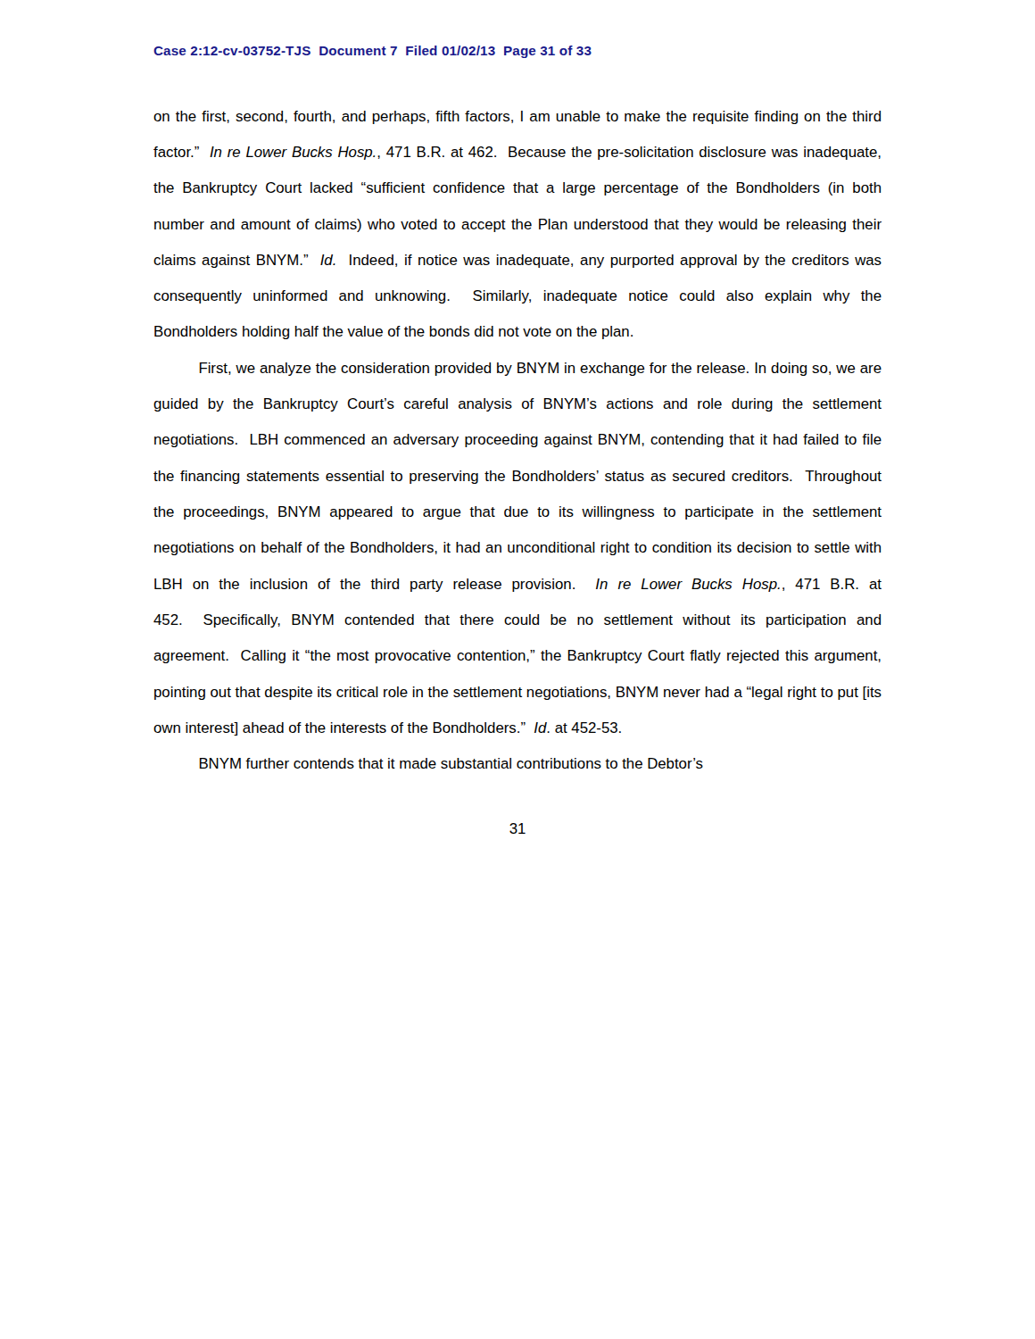Case 2:12-cv-03752-TJS Document 7 Filed 01/02/13 Page 31 of 33
on the first, second, fourth, and perhaps, fifth factors, I am unable to make the requisite finding on the third factor.” In re Lower Bucks Hosp., 471 B.R. at 462. Because the pre-solicitation disclosure was inadequate, the Bankruptcy Court lacked “sufficient confidence that a large percentage of the Bondholders (in both number and amount of claims) who voted to accept the Plan understood that they would be releasing their claims against BNYM.” Id. Indeed, if notice was inadequate, any purported approval by the creditors was consequently uninformed and unknowing. Similarly, inadequate notice could also explain why the Bondholders holding half the value of the bonds did not vote on the plan.
First, we analyze the consideration provided by BNYM in exchange for the release. In doing so, we are guided by the Bankruptcy Court’s careful analysis of BNYM’s actions and role during the settlement negotiations. LBH commenced an adversary proceeding against BNYM, contending that it had failed to file the financing statements essential to preserving the Bondholders’ status as secured creditors. Throughout the proceedings, BNYM appeared to argue that due to its willingness to participate in the settlement negotiations on behalf of the Bondholders, it had an unconditional right to condition its decision to settle with LBH on the inclusion of the third party release provision. In re Lower Bucks Hosp., 471 B.R. at 452. Specifically, BNYM contended that there could be no settlement without its participation and agreement. Calling it “the most provocative contention,” the Bankruptcy Court flatly rejected this argument, pointing out that despite its critical role in the settlement negotiations, BNYM never had a “legal right to put [its own interest] ahead of the interests of the Bondholders.” Id. at 452-53.
BNYM further contends that it made substantial contributions to the Debtor’s
31